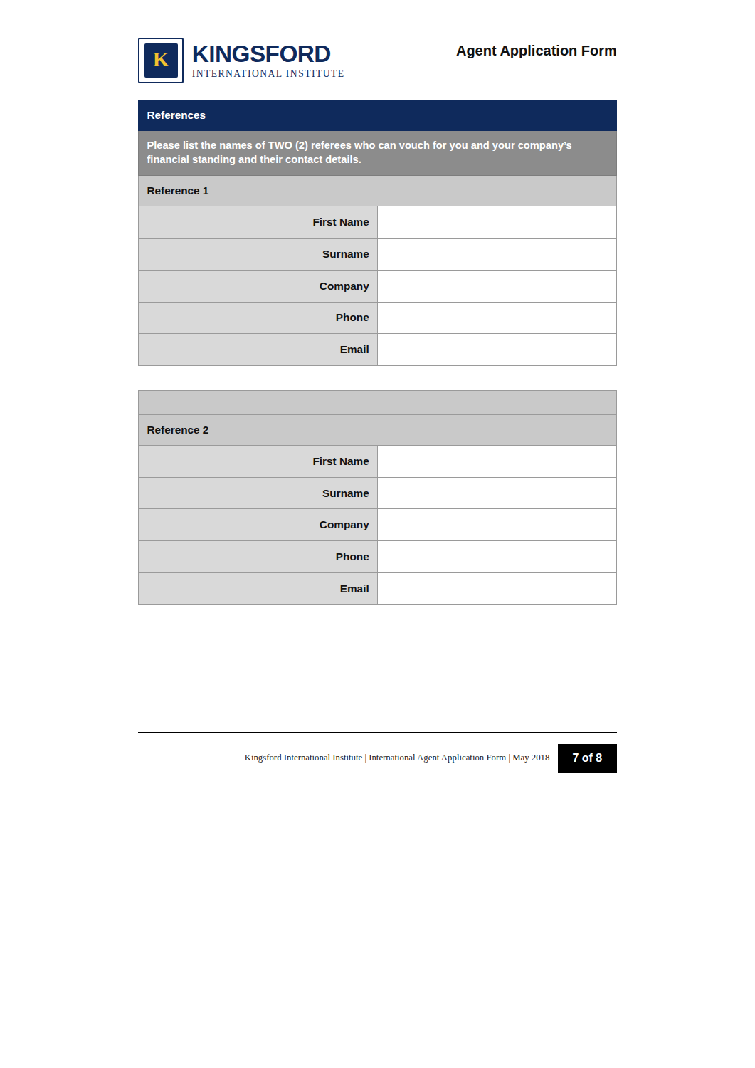K
KINGSFORD INTERNATIONAL INSTITUTE
Agent Application Form
| References |
| Please list the names of TWO (2) referees who can vouch for you and your company’s financial standing and their contact details. |
| Reference 1 |
| First Name | |
| Surname | |
| Company | |
| Phone | |
| Email | |
| Reference 2 |
| First Name | |
| Surname | |
| Company | |
| Phone | |
| Email | |
Kingsford International Institute | International Agent Application Form | May 2018
7 of 8